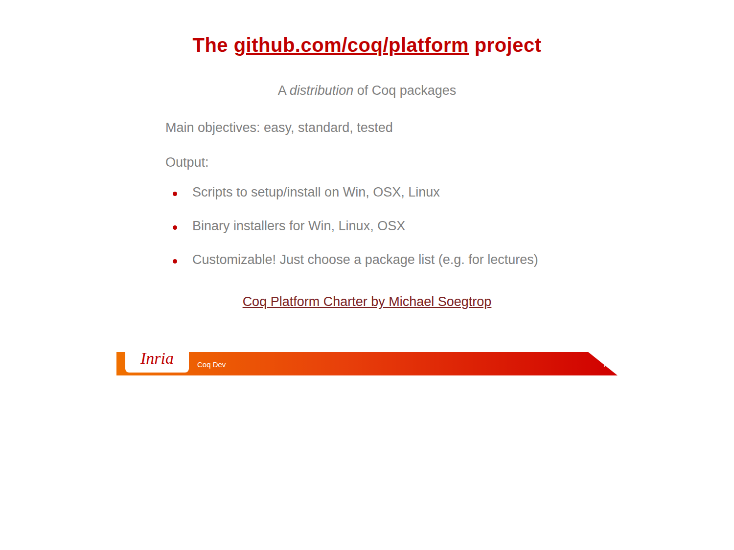The github.com/coq/platform project
A distribution of Coq packages
Main objectives: easy, standard, tested
Output:
Scripts to setup/install on Win, OSX, Linux
Binary installers for Win, Linux, OSX
Customizable! Just choose a package list (e.g. for lectures)
Coq Platform Charter by Michael Soegtrop
Coq Dev
7
Inria